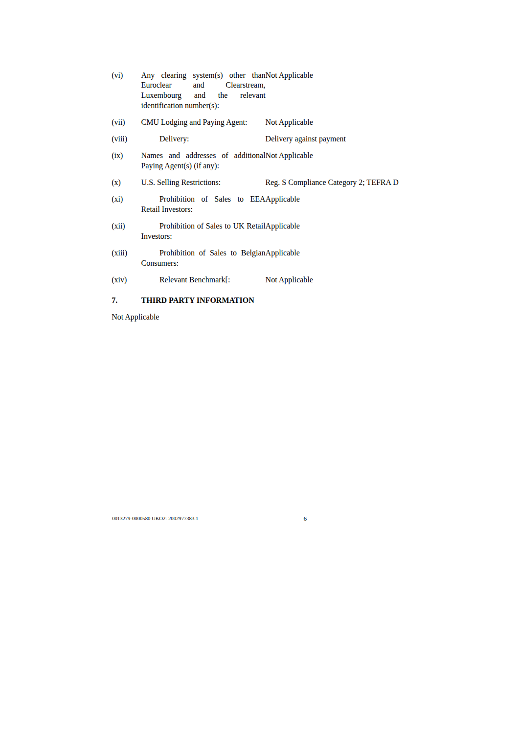| (vi) | Any clearing system(s) other than Euroclear and Clearstream, Luxembourg and the relevant identification number(s): | Not Applicable |
| (vii) | CMU Lodging and Paying Agent: | Not Applicable |
| (viii) | Delivery: | Delivery against payment |
| (ix) | Names and addresses of additional Paying Agent(s) (if any): | Not Applicable |
| (x) | U.S. Selling Restrictions: | Reg. S Compliance Category 2; TEFRA D |
| (xi) | Prohibition of Sales to EEA Retail Investors: | Applicable |
| (xii) | Prohibition of Sales to UK Retail Investors: | Applicable |
| (xiii) | Prohibition of Sales to Belgian Consumers: | Applicable |
| (xiv) | Relevant Benchmark[: | Not Applicable |
| 7. | THIRD PARTY INFORMATION |
Not Applicable
| 0013279-0000580 UKO2: 2002977383.1 | 6 | |